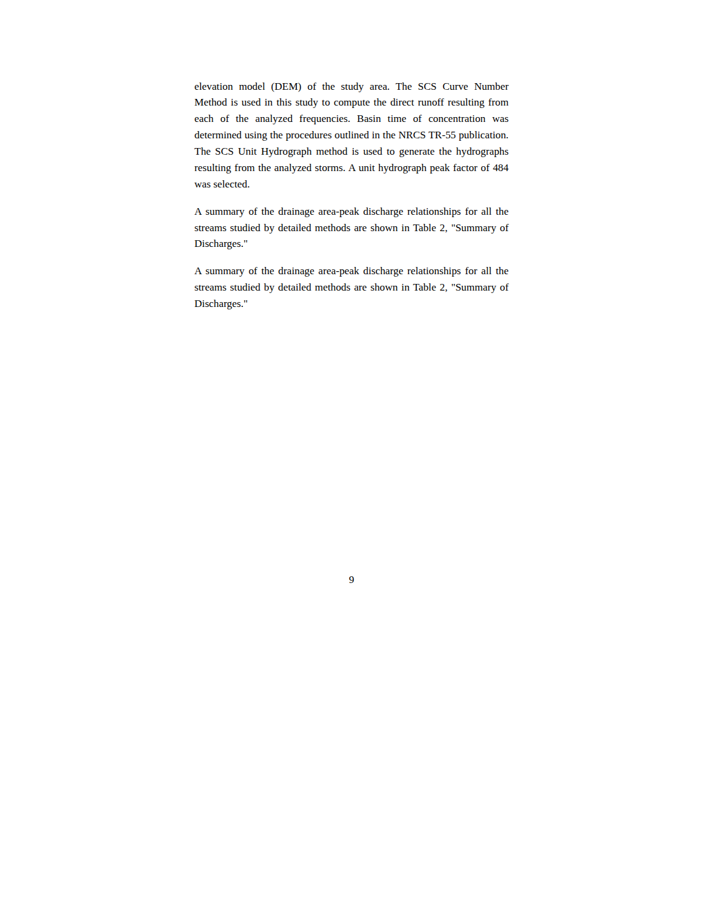elevation model (DEM) of the study area. The SCS Curve Number Method is used in this study to compute the direct runoff resulting from each of the analyzed frequencies. Basin time of concentration was determined using the procedures outlined in the NRCS TR-55 publication. The SCS Unit Hydrograph method is used to generate the hydrographs resulting from the analyzed storms. A unit hydrograph peak factor of 484 was selected.
A summary of the drainage area-peak discharge relationships for all the streams studied by detailed methods are shown in Table 2, "Summary of Discharges."
A summary of the drainage area-peak discharge relationships for all the streams studied by detailed methods are shown in Table 2, "Summary of Discharges."
9